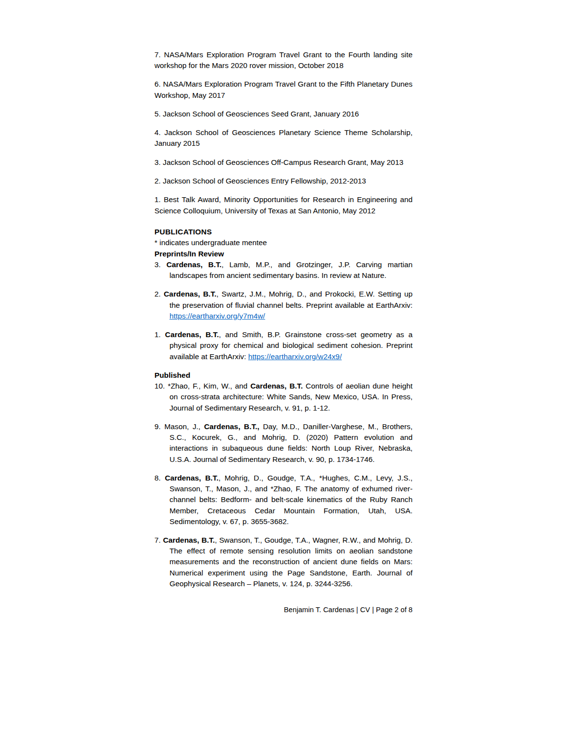7. NASA/Mars Exploration Program Travel Grant to the Fourth landing site workshop for the Mars 2020 rover mission, October 2018
6. NASA/Mars Exploration Program Travel Grant to the Fifth Planetary Dunes Workshop, May 2017
5. Jackson School of Geosciences Seed Grant, January 2016
4. Jackson School of Geosciences Planetary Science Theme Scholarship, January 2015
3. Jackson School of Geosciences Off-Campus Research Grant, May 2013
2. Jackson School of Geosciences Entry Fellowship, 2012-2013
1. Best Talk Award, Minority Opportunities for Research in Engineering and Science Colloquium, University of Texas at San Antonio, May 2012
PUBLICATIONS
* indicates undergraduate mentee
Preprints/In Review
3. Cardenas, B.T., Lamb, M.P., and Grotzinger, J.P. Carving martian landscapes from ancient sedimentary basins. In review at Nature.
2. Cardenas, B.T., Swartz, J.M., Mohrig, D., and Prokocki, E.W. Setting up the preservation of fluvial channel belts. Preprint available at EarthArxiv: https://eartharxiv.org/y7m4w/
1. Cardenas, B.T., and Smith, B.P. Grainstone cross-set geometry as a physical proxy for chemical and biological sediment cohesion. Preprint available at EarthArxiv: https://eartharxiv.org/w24x9/
Published
10. *Zhao, F., Kim, W., and Cardenas, B.T. Controls of aeolian dune height on cross-strata architecture: White Sands, New Mexico, USA. In Press, Journal of Sedimentary Research, v. 91, p. 1-12.
9. Mason, J., Cardenas, B.T., Day, M.D., Daniller-Varghese, M., Brothers, S.C., Kocurek, G., and Mohrig, D. (2020) Pattern evolution and interactions in subaqueous dune fields: North Loup River, Nebraska, U.S.A. Journal of Sedimentary Research, v. 90, p. 1734-1746.
8. Cardenas, B.T., Mohrig, D., Goudge, T.A., *Hughes, C.M., Levy, J.S., Swanson, T., Mason, J., and *Zhao, F. The anatomy of exhumed river-channel belts: Bedform- and belt-scale kinematics of the Ruby Ranch Member, Cretaceous Cedar Mountain Formation, Utah, USA. Sedimentology, v. 67, p. 3655-3682.
7. Cardenas, B.T., Swanson, T., Goudge, T.A., Wagner, R.W., and Mohrig, D. The effect of remote sensing resolution limits on aeolian sandstone measurements and the reconstruction of ancient dune fields on Mars: Numerical experiment using the Page Sandstone, Earth. Journal of Geophysical Research – Planets, v. 124, p. 3244-3256.
Benjamin T. Cardenas | CV | Page 2 of 8